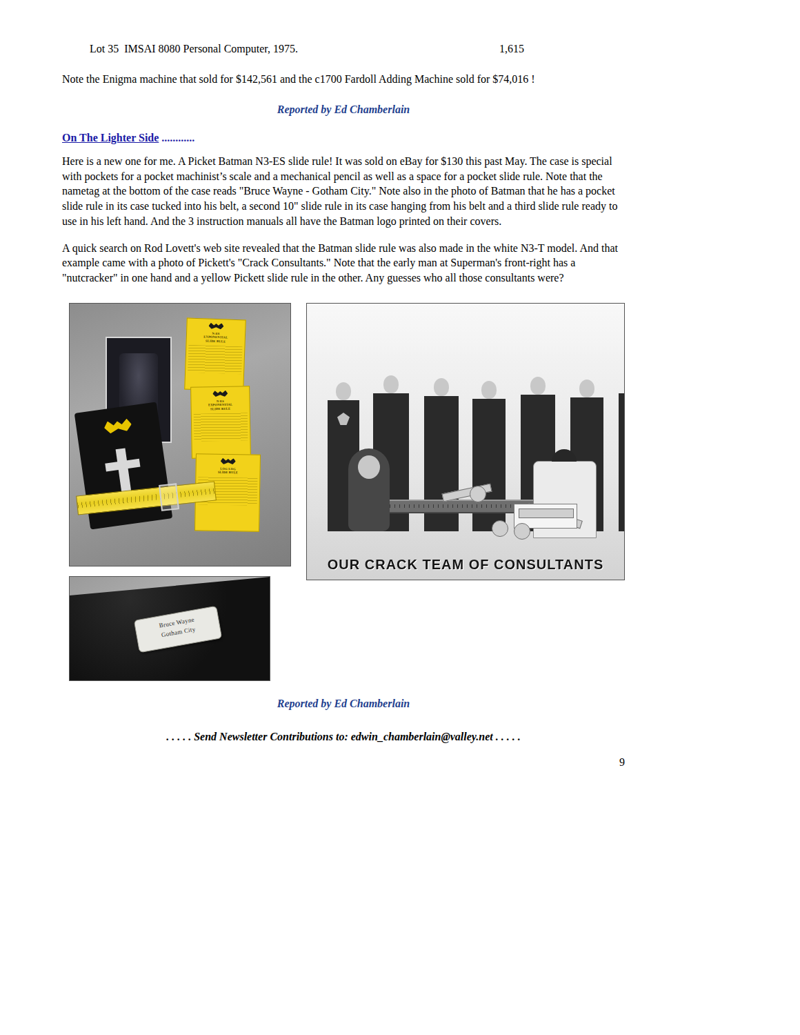Lot 35 IMSAI 8080 Personal Computer, 1975. 1,615
Note the Enigma machine that sold for $142,561 and the c1700 Fardoll Adding Machine sold for $74,016 !
Reported by Ed Chamberlain
On The Lighter Side ............
Here is a new one for me. A Picket Batman N3-ES slide rule! It was sold on eBay for $130 this past May. The case is special with pockets for a pocket machinist’s scale and a mechanical pencil as well as a space for a pocket slide rule. Note that the nametag at the bottom of the case reads "Bruce Wayne - Gotham City." Note also in the photo of Batman that he has a pocket slide rule in its case tucked into his belt, a second 10" slide rule in its case hanging from his belt and a third slide rule ready to use in his left hand. And the 3 instruction manuals all have the Batman logo printed on their covers.
A quick search on Rod Lovett's web site revealed that the Batman slide rule was also made in the white N3-T model. And that example came with a photo of Pickett's "Crack Consultants." Note that the early man at Superman's front-right has a "nutcracker" in one hand and a yellow Pickett slide rule in the other. Any guesses who all those consultants were?
N-ES
EXPONENTIAL
SLIDE RULE
N-ES
EXPONENTIAL
SLIDE RULE
LOG LOG
SLIDE RULE
Bruce Wayne
Gotham City
OUR CRACK TEAM OF CONSULTANTS
Reported by Ed Chamberlain
. . . . . Send Newsletter Contributions to: edwin_chamberlain@valley.net . . . . .
9